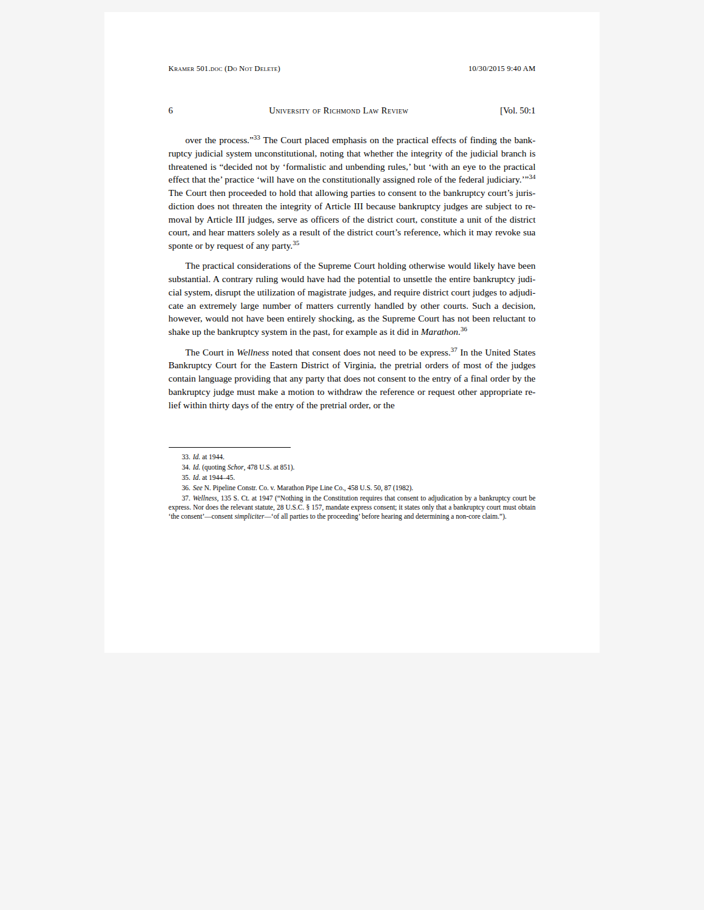Kramer 501.doc (Do Not Delete) 10/30/2015 9:40 AM
6 University of Richmond Law Review [Vol. 50:1
over the process.”33 The Court placed emphasis on the practical effects of finding the bankruptcy judicial system unconstitutional, noting that whether the integrity of the judicial branch is threatened is “decided not by ‘formalistic and unbending rules,’ but ‘with an eye to the practical effect that the’ practice ‘will have on the constitutionally assigned role of the federal judiciary.’”34 The Court then proceeded to hold that allowing parties to consent to the bankruptcy court’s jurisdiction does not threaten the integrity of Article III because bankruptcy judges are subject to removal by Article III judges, serve as officers of the district court, constitute a unit of the district court, and hear matters solely as a result of the district court’s reference, which it may revoke sua sponte or by request of any party.35
The practical considerations of the Supreme Court holding otherwise would likely have been substantial. A contrary ruling would have had the potential to unsettle the entire bankruptcy judicial system, disrupt the utilization of magistrate judges, and require district court judges to adjudicate an extremely large number of matters currently handled by other courts. Such a decision, however, would not have been entirely shocking, as the Supreme Court has not been reluctant to shake up the bankruptcy system in the past, for example as it did in Marathon.36
The Court in Wellness noted that consent does not need to be express.37 In the United States Bankruptcy Court for the Eastern District of Virginia, the pretrial orders of most of the judges contain language providing that any party that does not consent to the entry of a final order by the bankruptcy judge must make a motion to withdraw the reference or request other appropriate relief within thirty days of the entry of the pretrial order, or the
33. Id. at 1944.
34. Id. (quoting Schor, 478 U.S. at 851).
35. Id. at 1944–45.
36. See N. Pipeline Constr. Co. v. Marathon Pipe Line Co., 458 U.S. 50, 87 (1982).
37. Wellness, 135 S. Ct. at 1947 (“Nothing in the Constitution requires that consent to adjudication by a bankruptcy court be express. Nor does the relevant statute, 28 U.S.C. § 157, mandate express consent; it states only that a bankruptcy court must obtain ‘the consent’—consent simpliciter—‘of all parties to the proceeding’ before hearing and determining a non-core claim.”).